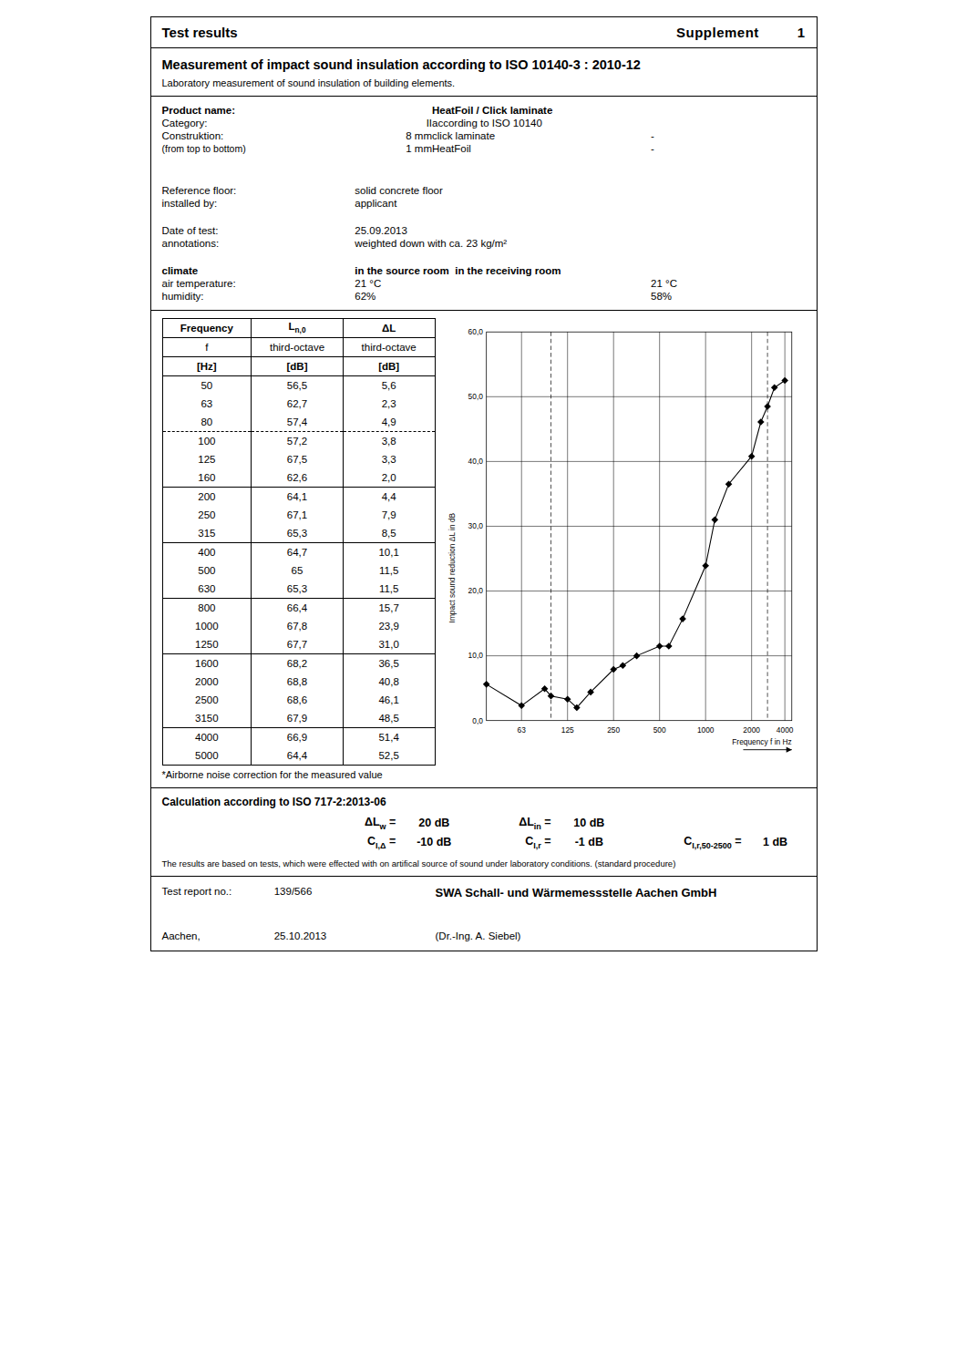Test results
Supplement 1
Measurement of impact sound insulation according to ISO 10140-3 : 2010-12
Laboratory measurement of sound insulation of building elements.
| Product name: | | HeatFoil / Click laminate | |
| Category: | II | according to ISO 10140 | |
| Construktion: | 8 mm | click laminate | - |
| (from top to bottom) | 1 mm | HeatFoil | - |
| Reference floor: | solid concrete floor |
| installed by: | applicant |
| Date of test: | 25.09.2013 |
| annotations: | weighted down with ca. 23 kg/m² |
| climate | in the source room in the receiving room |
| air temperature: | 21 °C | 21 °C |
| humidity: | 62% | 58% |
| Frequency | L n,0 | ΔL |
| --- | --- | --- |
| f | third-octave | third-octave |
| [Hz] | [dB] | [dB] |
| 50 | 56,5 | 5,6 |
| 63 | 62,7 | 2,3 |
| 80 | 57,4 | 4,9 |
| 100 | 57,2 | 3,8 |
| 125 | 67,5 | 3,3 |
| 160 | 62,6 | 2,0 |
| 200 | 64,1 | 4,4 |
| 250 | 67,1 | 7,9 |
| 315 | 65,3 | 8,5 |
| 400 | 64,7 | 10,1 |
| 500 | 65 | 11,5 |
| 630 | 65,3 | 11,5 |
| 800 | 66,4 | 15,7 |
| 1000 | 67,8 | 23,9 |
| 1250 | 67,7 | 31,0 |
| 1600 | 68,2 | 36,5 |
| 2000 | 68,8 | 40,8 |
| 2500 | 68,6 | 46,1 |
| 3150 | 67,9 | 48,5 |
| 4000 | 66,9 | 51,4 |
| 5000 | 64,4 | 52,5 |
Chart geometry: x: log10(f) mapped; f=50 -> x0, f=5000 -> x1 y: 0 dB -> bottom, 60 dB -> top Impact sound reduction ΔL in dB 60,0 50,0 40,0 30,0 20,0 10,0 0,0 63 125 250 500 1000 2000 4000 Frequency f in Hz
*Airborne noise correction for the measured value
Calculation according to ISO 717-2:2013-06
| | ΔL w = | 20 dB | ΔL in = | 10 dB | | |
| | C I,Δ = | -10 dB | C I,r = | -1 dB | C I,r,50-2500 = | 1 dB |
The results are based on tests, which were effected with on artifical source of sound under laboratory conditions. (standard procedure)
| Test report no.: 139/566 | SWA Schall- und Wärmemessstelle Aachen GmbH |
| Aachen, 25.10.2013 | (Dr.-Ing. A. Siebel) |